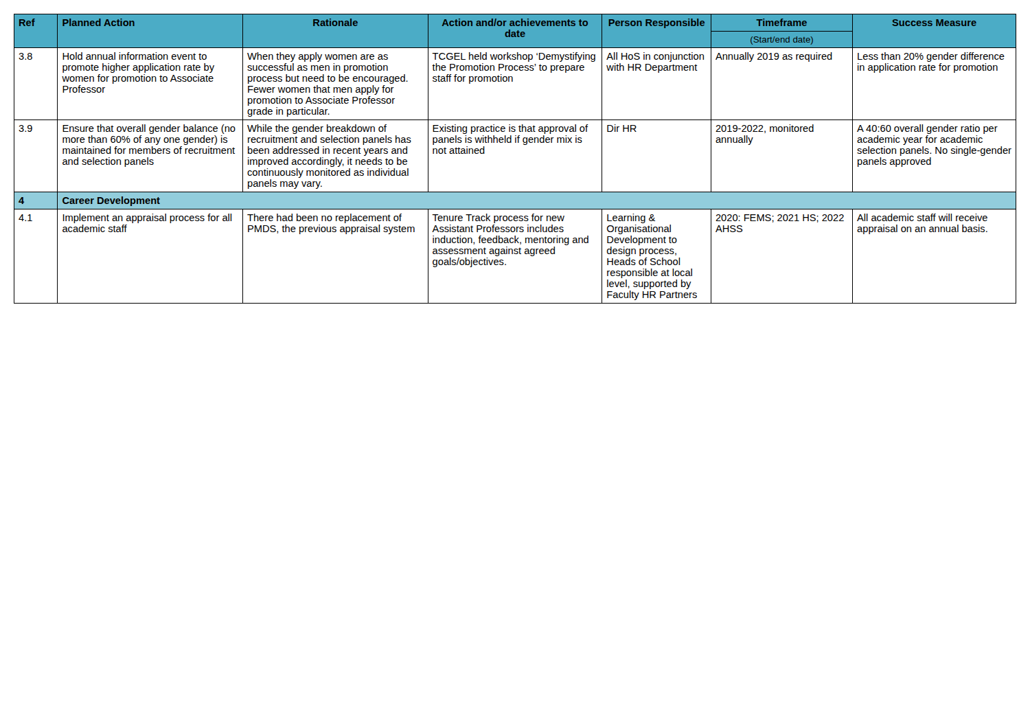| Ref | Planned Action | Rationale | Action and/or achievements to date | Person Responsible | Timeframe | Success Measure |
| --- | --- | --- | --- | --- | --- | --- |
| (Start/end date) |
| 3.8 | Hold annual information event to promote higher application rate by women for promotion to Associate Professor | When they apply women are as successful as men in promotion process but need to be encouraged. Fewer women that men apply for promotion to Associate Professor grade in particular. | TCGEL held workshop ‘Demystifying the Promotion Process’ to prepare staff for promotion | All HoS in conjunction with HR Department | Annually 2019 as required | Less than 20% gender difference in application rate for promotion |
| 3.9 | Ensure that overall gender balance (no more than 60% of any one gender) is maintained for members of recruitment and selection panels | While the gender breakdown of recruitment and selection panels has been addressed in recent years and improved accordingly, it needs to be continuously monitored as individual panels may vary. | Existing practice is that approval of panels is withheld if gender mix is not attained | Dir HR | 2019-2022, monitored annually | A 40:60 overall gender ratio per academic year for academic selection panels. No single-gender panels approved |
| 4 | Career Development |
| 4.1 | Implement an appraisal process for all academic staff | There had been no replacement of PMDS, the previous appraisal system | Tenure Track process for new Assistant Professors includes induction, feedback, mentoring and assessment against agreed goals/objectives. | Learning & Organisational Development to design process, Heads of School responsible at local level, supported by Faculty HR Partners | 2020: FEMS; 2021 HS; 2022 AHSS | All academic staff will receive appraisal on an annual basis. |